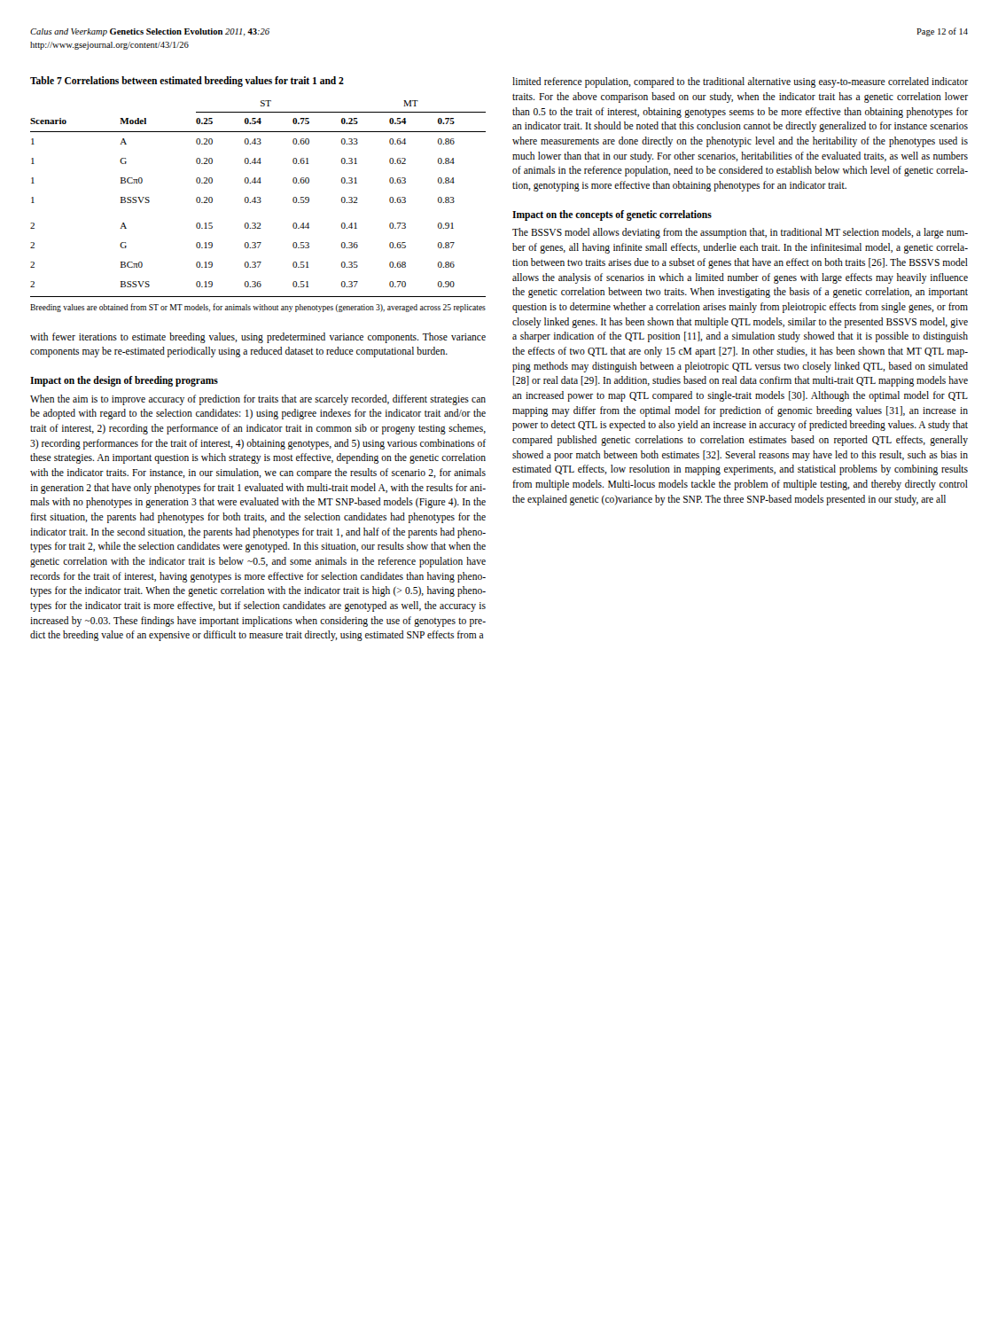Calus and Veerkamp Genetics Selection Evolution 2011, 43:26
http://www.gsejournal.org/content/43/1/26
Page 12 of 14
Table 7 Correlations between estimated breeding values for trait 1 and 2
| | | ST | MT |
| --- | --- | --- | --- |
| Scenario | Model | 0.25 | 0.54 | 0.75 | 0.25 | 0.54 | 0.75 |
| 1 | A | 0.20 | 0.43 | 0.60 | 0.33 | 0.64 | 0.86 |
| 1 | G | 0.20 | 0.44 | 0.61 | 0.31 | 0.62 | 0.84 |
| 1 | BCπ0 | 0.20 | 0.44 | 0.60 | 0.31 | 0.63 | 0.84 |
| 1 | BSSVS | 0.20 | 0.43 | 0.59 | 0.32 | 0.63 | 0.83 |
| 2 | A | 0.15 | 0.32 | 0.44 | 0.41 | 0.73 | 0.91 |
| 2 | G | 0.19 | 0.37 | 0.53 | 0.36 | 0.65 | 0.87 |
| 2 | BCπ0 | 0.19 | 0.37 | 0.51 | 0.35 | 0.68 | 0.86 |
| 2 | BSSVS | 0.19 | 0.36 | 0.51 | 0.37 | 0.70 | 0.90 |
Breeding values are obtained from ST or MT models, for animals without any phenotypes (generation 3), averaged across 25 replicates
with fewer iterations to estimate breeding values, using predetermined variance components. Those variance components may be re-estimated periodically using a reduced dataset to reduce computational burden.
Impact on the design of breeding programs
When the aim is to improve accuracy of prediction for traits that are scarcely recorded, different strategies can be adopted with regard to the selection candidates: 1) using pedigree indexes for the indicator trait and/or the trait of interest, 2) recording the performance of an indicator trait in common sib or progeny testing schemes, 3) recording performances for the trait of interest, 4) obtaining genotypes, and 5) using various combinations of these strategies. An important question is which strategy is most effective, depending on the genetic correlation with the indicator traits. For instance, in our simulation, we can compare the results of scenario 2, for animals in generation 2 that have only phenotypes for trait 1 evaluated with multi-trait model A, with the results for animals with no phenotypes in generation 3 that were evaluated with the MT SNP-based models (Figure 4). In the first situation, the parents had phenotypes for both traits, and the selection candidates had phenotypes for the indicator trait. In the second situation, the parents had phenotypes for trait 1, and half of the parents had phenotypes for trait 2, while the selection candidates were genotyped. In this situation, our results show that when the genetic correlation with the indicator trait is below ~0.5, and some animals in the reference population have records for the trait of interest, having genotypes is more effective for selection candidates than having phenotypes for the indicator trait. When the genetic correlation with the indicator trait is high (> 0.5), having phenotypes for the indicator trait is more effective, but if selection candidates are genotyped as well, the accuracy is increased by ~0.03. These findings have important implications when considering the use of genotypes to predict the breeding value of an expensive or difficult to measure trait directly, using estimated SNP effects from a
limited reference population, compared to the traditional alternative using easy-to-measure correlated indicator traits. For the above comparison based on our study, when the indicator trait has a genetic correlation lower than 0.5 to the trait of interest, obtaining genotypes seems to be more effective than obtaining phenotypes for an indicator trait. It should be noted that this conclusion cannot be directly generalized to for instance scenarios where measurements are done directly on the phenotypic level and the heritability of the phenotypes used is much lower than that in our study. For other scenarios, heritabilities of the evaluated traits, as well as numbers of animals in the reference population, need to be considered to establish below which level of genetic correlation, genotyping is more effective than obtaining phenotypes for an indicator trait.
Impact on the concepts of genetic correlations
The BSSVS model allows deviating from the assumption that, in traditional MT selection models, a large number of genes, all having infinite small effects, underlie each trait. In the infinitesimal model, a genetic correlation between two traits arises due to a subset of genes that have an effect on both traits [26]. The BSSVS model allows the analysis of scenarios in which a limited number of genes with large effects may heavily influence the genetic correlation between two traits. When investigating the basis of a genetic correlation, an important question is to determine whether a correlation arises mainly from pleiotropic effects from single genes, or from closely linked genes. It has been shown that multiple QTL models, similar to the presented BSSVS model, give a sharper indication of the QTL position [11], and a simulation study showed that it is possible to distinguish the effects of two QTL that are only 15 cM apart [27]. In other studies, it has been shown that MT QTL mapping methods may distinguish between a pleiotropic QTL versus two closely linked QTL, based on simulated [28] or real data [29]. In addition, studies based on real data confirm that multi-trait QTL mapping models have an increased power to map QTL compared to single-trait models [30]. Although the optimal model for QTL mapping may differ from the optimal model for prediction of genomic breeding values [31], an increase in power to detect QTL is expected to also yield an increase in accuracy of predicted breeding values. A study that compared published genetic correlations to correlation estimates based on reported QTL effects, generally showed a poor match between both estimates [32]. Several reasons may have led to this result, such as bias in estimated QTL effects, low resolution in mapping experiments, and statistical problems by combining results from multiple models. Multi-locus models tackle the problem of multiple testing, and thereby directly control the explained genetic (co)variance by the SNP. The three SNP-based models presented in our study, are all